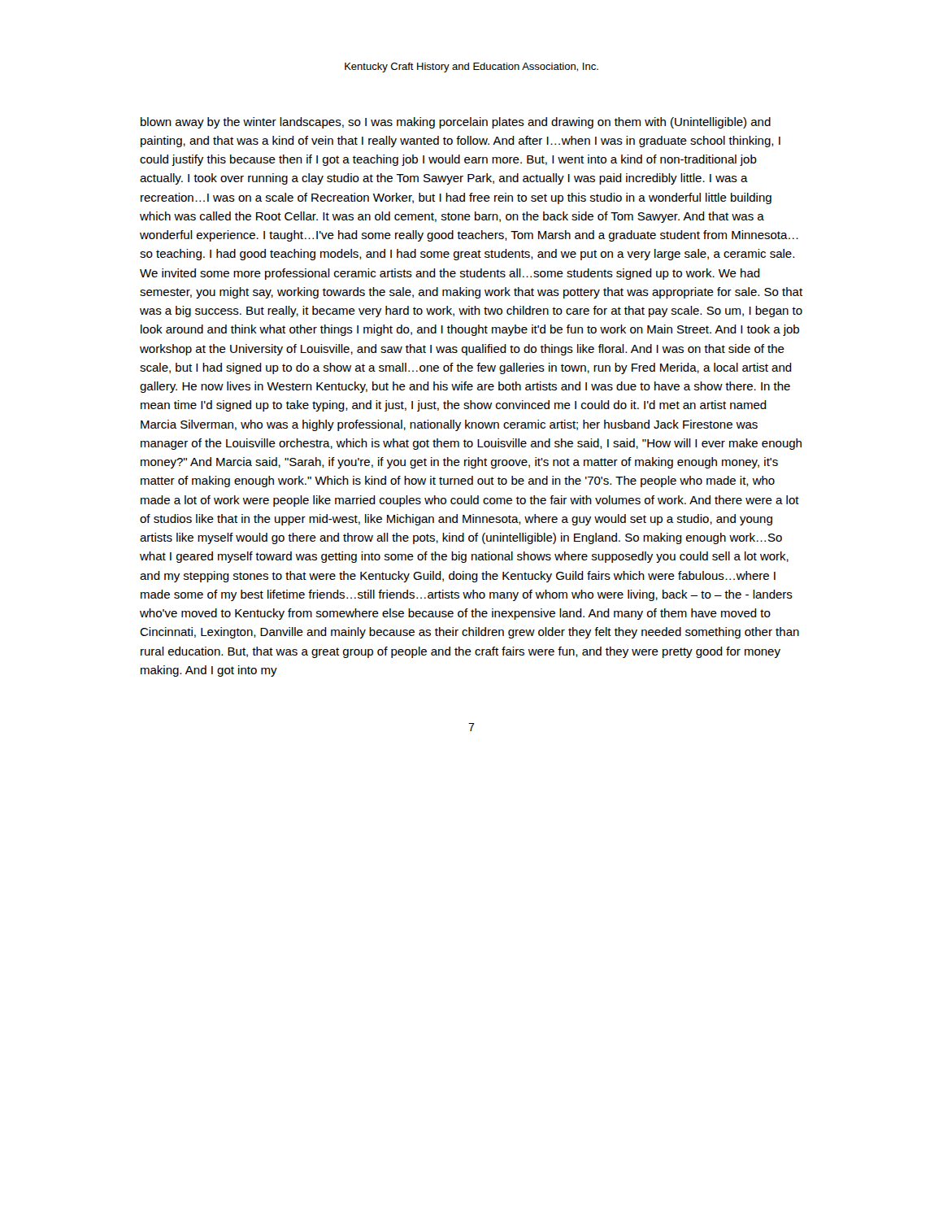Kentucky Craft History and Education Association, Inc.
blown away by the winter landscapes, so I was making porcelain plates and drawing on them with (Unintelligible) and painting, and that was a kind of vein that I really wanted to follow. And after I…when I was in graduate school thinking, I could justify this because then if I got a teaching job I would earn more. But, I went into a kind of non-traditional job actually. I took over running a clay studio at the Tom Sawyer Park, and actually I was paid incredibly little. I was a recreation…I was on a scale of Recreation Worker, but I had free rein to set up this studio in a wonderful little building which was called the Root Cellar. It was an old cement, stone barn, on the back side of Tom Sawyer. And that was a wonderful experience. I taught…I've had some really good teachers, Tom Marsh and a graduate student from Minnesota…so teaching. I had good teaching models, and I had some great students, and we put on a very large sale, a ceramic sale. We invited some more professional ceramic artists and the students all…some students signed up to work. We had semester, you might say, working towards the sale, and making work that was pottery that was appropriate for sale. So that was a big success. But really, it became very hard to work, with two children to care for at that pay scale. So um, I began to look around and think what other things I might do, and I thought maybe it'd be fun to work on Main Street. And I took a job workshop at the University of Louisville, and saw that I was qualified to do things like floral. And I was on that side of the scale, but I had signed up to do a show at a small…one of the few galleries in town, run by Fred Merida, a local artist and gallery. He now lives in Western Kentucky, but he and his wife are both artists and I was due to have a show there. In the mean time I'd signed up to take typing, and it just, I just, the show convinced me I could do it. I'd met an artist named Marcia Silverman, who was a highly professional, nationally known ceramic artist; her husband Jack Firestone was manager of the Louisville orchestra, which is what got them to Louisville and she said, I said, "How will I ever make enough money?" And Marcia said, "Sarah, if you're, if you get in the right groove, it's not a matter of making enough money, it's matter of making enough work." Which is kind of how it turned out to be and in the '70's. The people who made it, who made a lot of work were people like married couples who could come to the fair with volumes of work. And there were a lot of studios like that in the upper mid-west, like Michigan and Minnesota, where a guy would set up a studio, and young artists like myself would go there and throw all the pots, kind of (unintelligible) in England. So making enough work…So what I geared myself toward was getting into some of the big national shows where supposedly you could sell a lot work, and my stepping stones to that were the Kentucky Guild, doing the Kentucky Guild fairs which were fabulous…where I made some of my best lifetime friends…still friends…artists who many of whom who were living, back – to – the - landers who've moved to Kentucky from somewhere else because of the inexpensive land. And many of them have moved to Cincinnati, Lexington, Danville and mainly because as their children grew older they felt they needed something other than rural education. But, that was a great group of people and the craft fairs were fun, and they were pretty good for money making. And I got into my
7